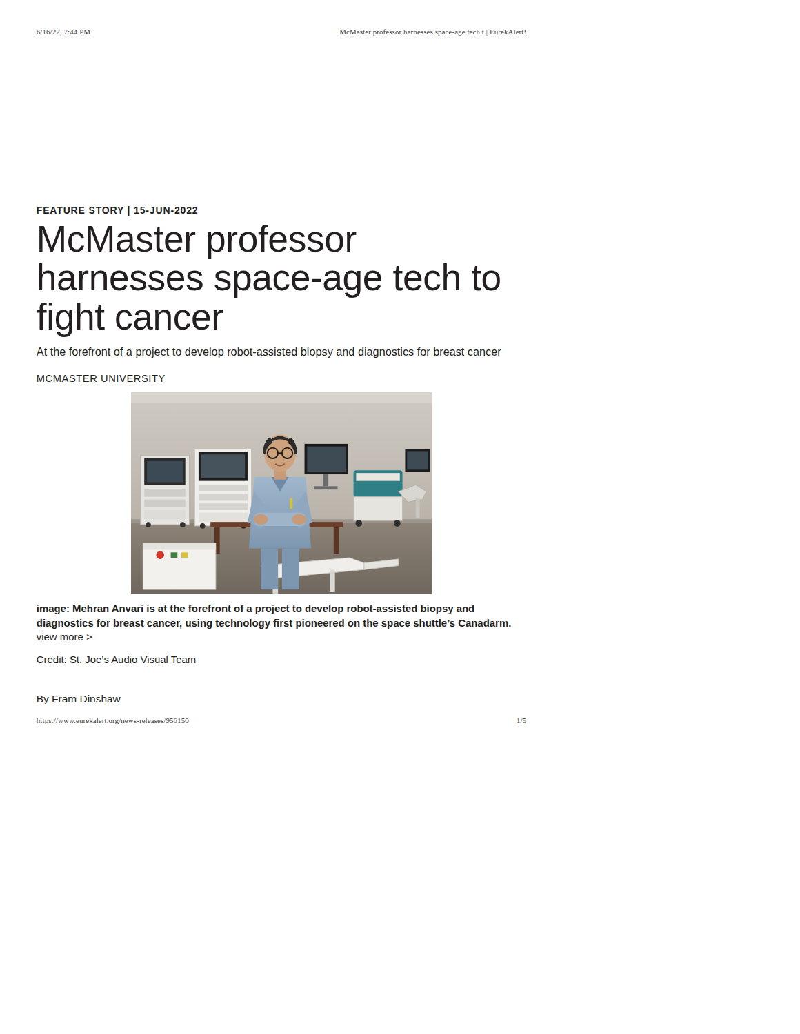6/16/22, 7:44 PM McMaster professor harnesses space-age tech t | EurekAlert!
FEATURE STORY | 15-JUN-2022
McMaster professor harnesses space-age tech to fight cancer
At the forefront of a project to develop robot-assisted biopsy and diagnostics for breast cancer
MCMASTER UNIVERSITY
image: Mehran Anvari is at the forefront of a project to develop robot-assisted biopsy and diagnostics for breast cancer, using technology first pioneered on the space shuttle’s Canadarm. view more >
Credit: St. Joe’s Audio Visual Team
By Fram Dinshaw
https://www.eurekalert.org/news-releases/956150 1/5